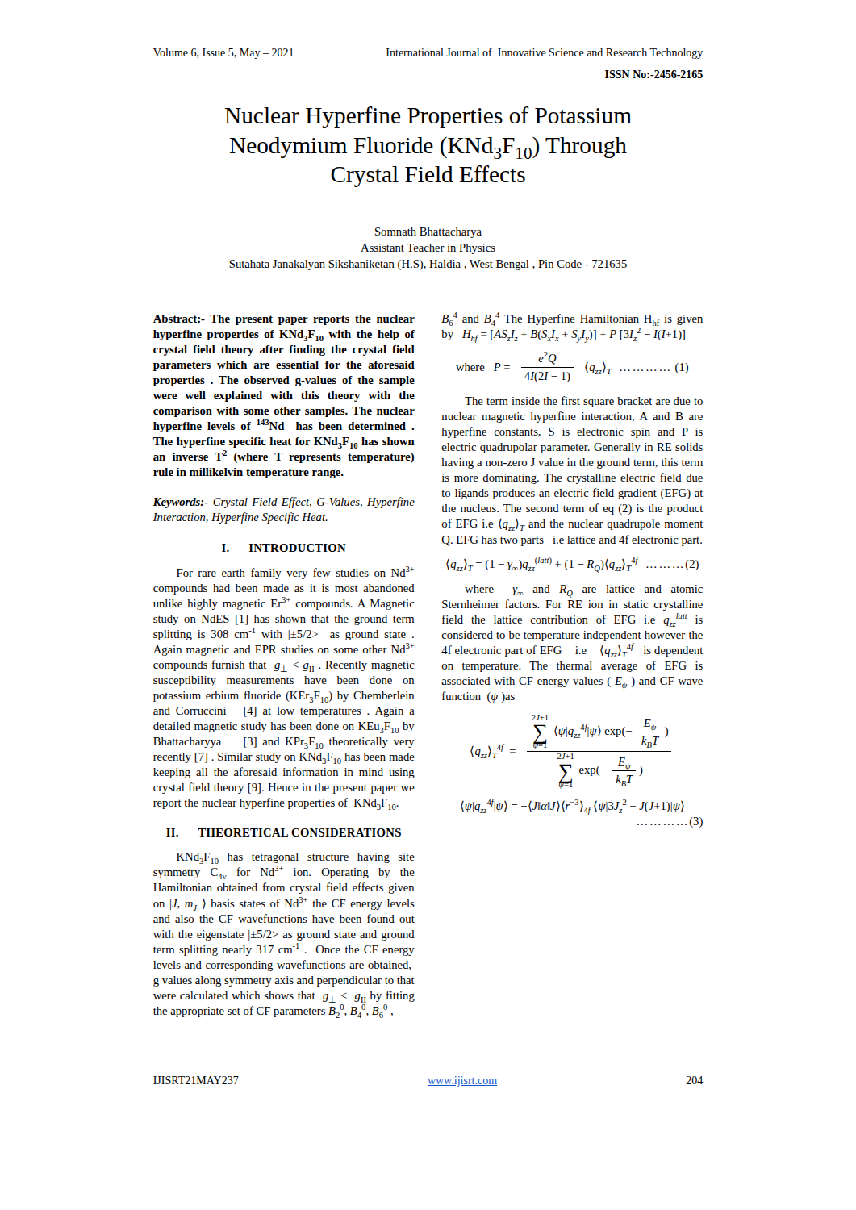Volume 6, Issue 5, May – 2021
International Journal of Innovative Science and Research Technology
ISSN No:-2456-2165
Nuclear Hyperfine Properties of Potassium
Neodymium Fluoride (KNd3F10) Through
Crystal Field Effects
Somnath Bhattacharya
Assistant Teacher in Physics
Sutahata Janakalyan Sikshaniketan (H.S), Haldia , West Bengal , Pin Code - 721635
Abstract:- The present paper reports the nuclear hyperfine properties of KNd3F10 with the help of crystal field theory after finding the crystal field parameters which are essential for the aforesaid properties . The observed g-values of the sample were well explained with this theory with the comparison with some other samples. The nuclear hyperfine levels of 143Nd has been determined . The hyperfine specific heat for KNd3F10 has shown an inverse T2 (where T represents temperature) rule in millikelvin temperature range.
Keywords:- Crystal Field Effect, G-Values, Hyperfine Interaction, Hyperfine Specific Heat.
I. INTRODUCTION
For rare earth family very few studies on Nd3+ compounds had been made as it is most abandoned unlike highly magnetic Er3+ compounds. A Magnetic study on NdES [1] has shown that the ground term splitting is 308 cm-1 with |±5/2> as ground state . Again magnetic and EPR studies on some other Nd3+ compounds furnish that g⊥ < gII . Recently magnetic susceptibility measurements have been done on potassium erbium fluoride (KEr3F10) by Chemberlein and Corruccini [4] at low temperatures . Again a detailed magnetic study has been done on KEu3F10 by Bhattacharyya [3] and KPr3F10 theoretically very recently [7] . Similar study on KNd3F10 has been made keeping all the aforesaid information in mind using crystal field theory [9]. Hence in the present paper we report the nuclear hyperfine properties of KNd3F10.
II. THEORETICAL CONSIDERATIONS
KNd3F10 has tetragonal structure having site symmetry C4v for Nd3+ ion. Operating by the Hamiltonian obtained from crystal field effects given on |J, mJ ⟩ basis states of Nd3+ the CF energy levels and also the CF wavefunctions have been found out with the eigenstate |±5/2> as ground state and ground term splitting nearly 317 cm-1 . Once the CF energy levels and corresponding wavefunctions are obtained, g values along symmetry axis and perpendicular to that were calculated which shows that g⊥ < gII by fitting the appropriate set of CF parameters B20, B40, B60 ,
B64 and B44 The Hyperfine Hamiltonian Hhf is given by Hhf = [ASzIz + B(SxIx + SyIy)] + P [3Iz2 − I(I+1)]
where P = e2Q 4I(2I − 1) ⟨qzz⟩T ………… (1)
The term inside the first square bracket are due to nuclear magnetic hyperfine interaction, A and B are hyperfine constants, S is electronic spin and P is electric quadrupolar parameter. Generally in RE solids having a non-zero J value in the ground term, this term is more dominating. The crystalline electric field due to ligands produces an electric field gradient (EFG) at the nucleus. The second term of eq (2) is the product of EFG i.e ⟨qzz⟩T and the nuclear quadrupole moment Q. EFG has two parts i.e lattice and 4f electronic part.
⟨qzz⟩T = (1 − γ∞)qzz(latt) + (1 − RQ)⟨qzz⟩T4f ………(2)
where γ∞ and RQ are lattice and atomic Sternheimer factors. For RE ion in static crystalline field the lattice contribution of EFG i.e qzzlatt is considered to be temperature independent however the 4f electronic part of EFG i.e ⟨qzz⟩T4f is dependent on temperature. The thermal average of EFG is associated with CF energy values ( Eψ ) and CF wave function (ψ )as
⟨qzz⟩T4f = 2J+1 ∑ ψ=1 ⟨ψ|qzz4f|ψ⟩ exp(− Eψ kBT ) 2J+1 ∑ ψ=1 exp(− Eψ kBT )
⟨ψ|qzz4f|ψ⟩ = −⟨J‖α‖J⟩⟨r−3⟩4f ⟨ψ|3Jz2 − J(J+1)|ψ⟩
…………(3)
IJISRT21MAY237
www.ijisrt.com
204